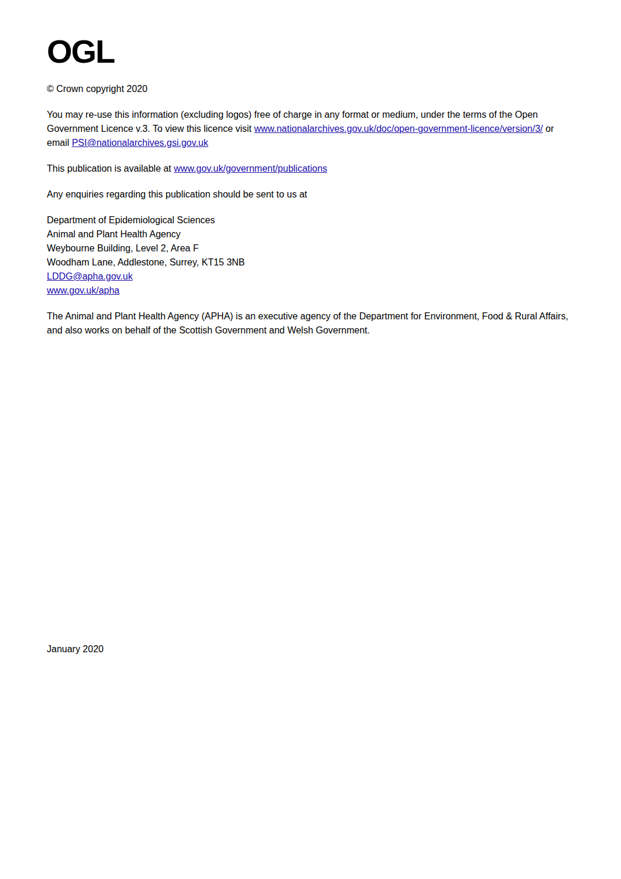OGL
© Crown copyright 2020
You may re-use this information (excluding logos) free of charge in any format or medium, under the terms of the Open Government Licence v.3. To view this licence visit www.nationalarchives.gov.uk/doc/open-government-licence/version/3/ or email PSI@nationalarchives.gsi.gov.uk
This publication is available at www.gov.uk/government/publications
Any enquiries regarding this publication should be sent to us at
Department of Epidemiological Sciences Animal and Plant Health Agency Weybourne Building, Level 2, Area F Woodham Lane, Addlestone, Surrey, KT15 3NB LDDG@apha.gov.uk www.gov.uk/apha
The Animal and Plant Health Agency (APHA) is an executive agency of the Department for Environment, Food & Rural Affairs, and also works on behalf of the Scottish Government and Welsh Government.
January 2020